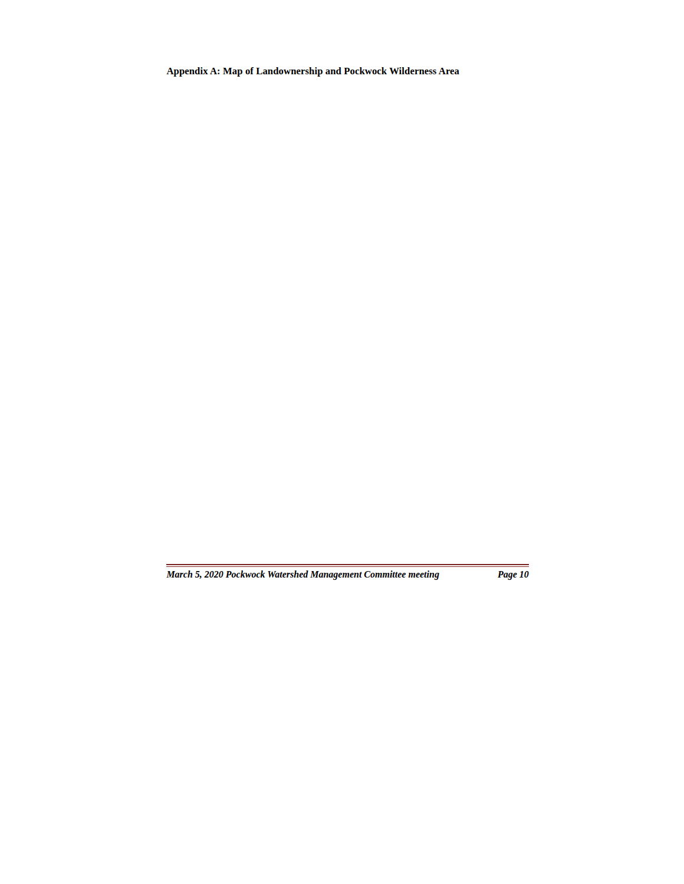Appendix A: Map of Landownership and Pockwock Wilderness Area
March 5, 2020 Pockwock Watershed Management Committee meeting Page 10